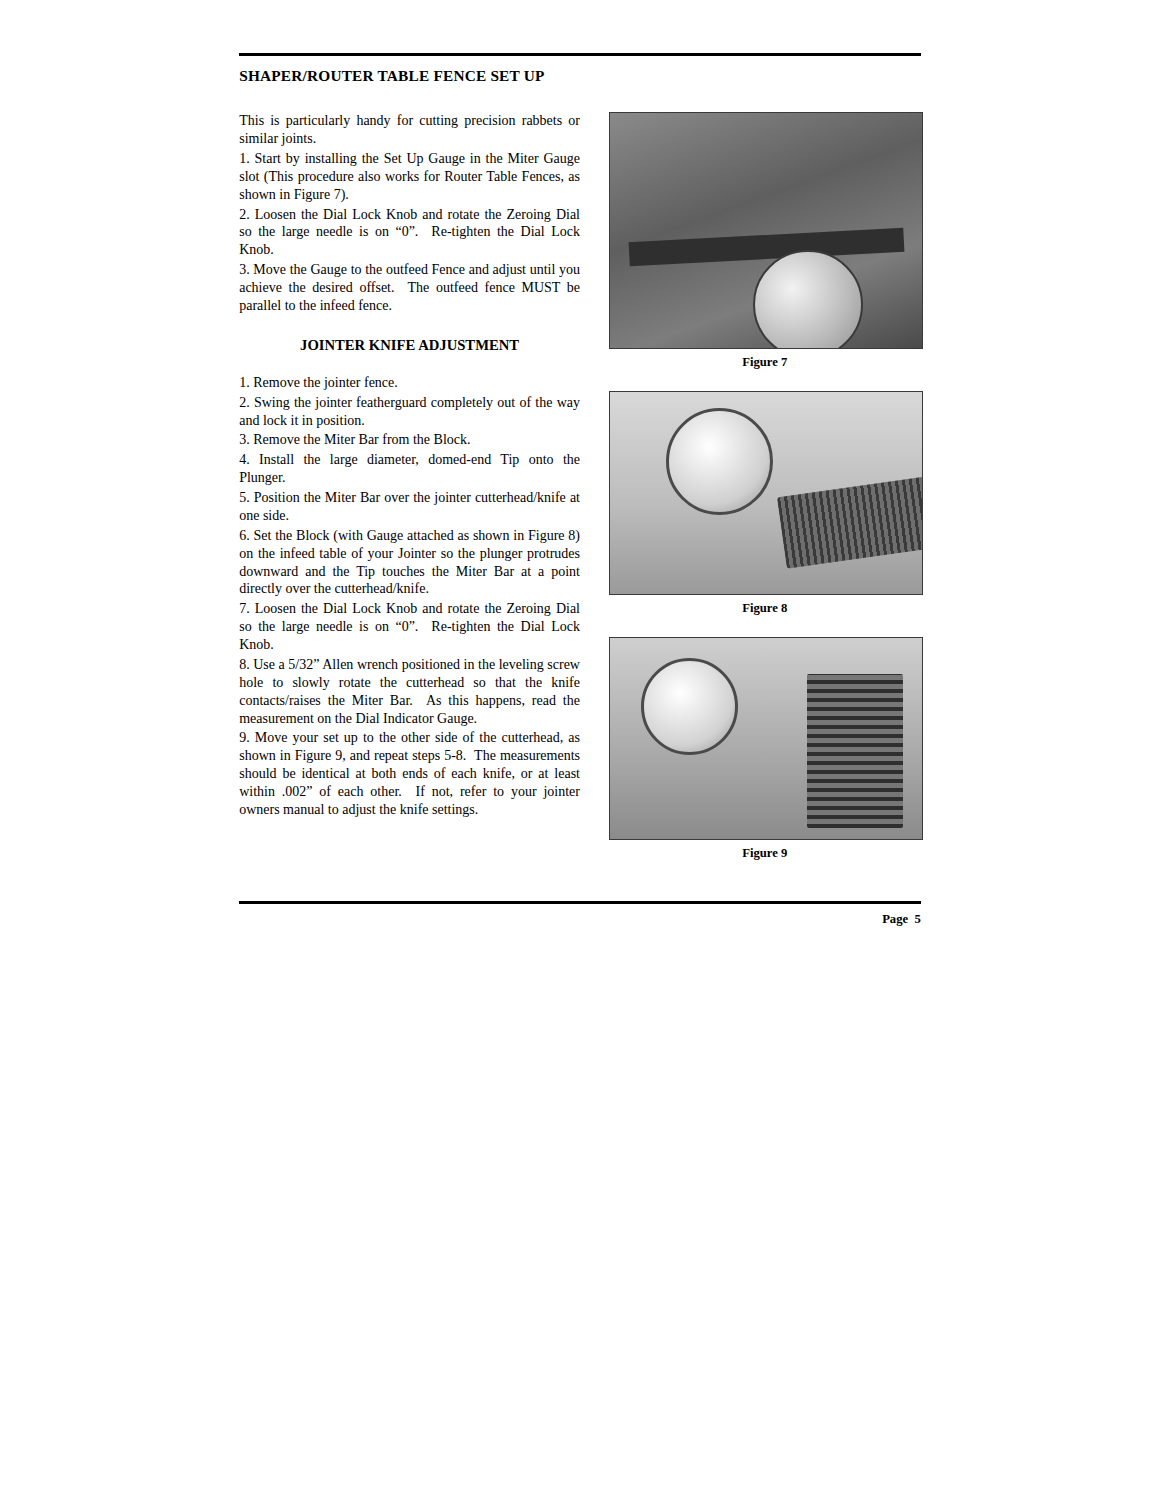SHAPER/ROUTER TABLE FENCE SET UP
This is particularly handy for cutting precision rabbets or similar joints.
1. Start by installing the Set Up Gauge in the Miter Gauge slot (This procedure also works for Router Table Fences, as shown in Figure 7).
2. Loosen the Dial Lock Knob and rotate the Zeroing Dial so the large needle is on “0”. Re-tighten the Dial Lock Knob.
3. Move the Gauge to the outfeed Fence and adjust until you achieve the desired offset. The outfeed fence MUST be parallel to the infeed fence.
JOINTER KNIFE ADJUSTMENT
1. Remove the jointer fence.
2. Swing the jointer featherguard completely out of the way and lock it in position.
3. Remove the Miter Bar from the Block.
4. Install the large diameter, domed-end Tip onto the Plunger.
5. Position the Miter Bar over the jointer cutterhead/knife at one side.
6. Set the Block (with Gauge attached as shown in Figure 8) on the infeed table of your Jointer so the plunger protrudes downward and the Tip touches the Miter Bar at a point directly over the cutterhead/knife.
7. Loosen the Dial Lock Knob and rotate the Zeroing Dial so the large needle is on “0”. Re-tighten the Dial Lock Knob.
8. Use a 5/32” Allen wrench positioned in the leveling screw hole to slowly rotate the cutterhead so that the knife contacts/raises the Miter Bar. As this happens, read the measurement on the Dial Indicator Gauge.
9. Move your set up to the other side of the cutterhead, as shown in Figure 9, and repeat steps 5-8. The measurements should be identical at both ends of each knife, or at least within .002” of each other. If not, refer to your jointer owners manual to adjust the knife settings.
Figure 7
Figure 8
Figure 9
Page 5